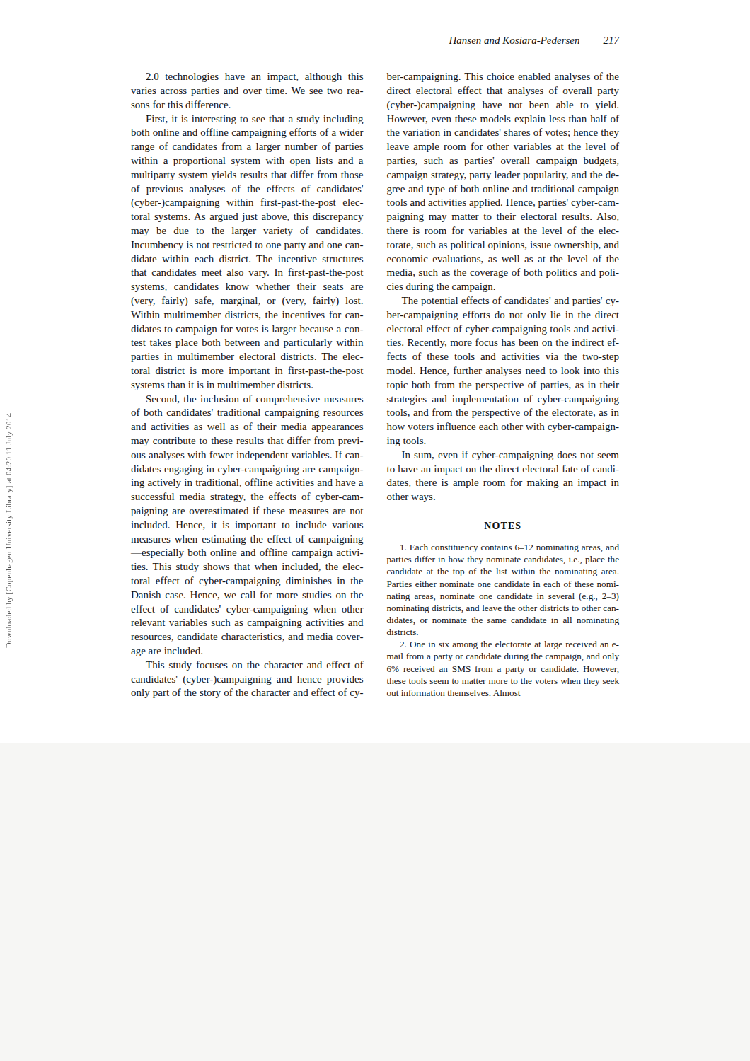Downloaded by [Copenhagen University Library] at 04:20 11 July 2014
Hansen and Kosiara-Pedersen 217
2.0 technologies have an impact, although this varies across parties and over time. We see two reasons for this difference.
First, it is interesting to see that a study including both online and offline campaigning efforts of a wider range of candidates from a larger number of parties within a proportional system with open lists and a multiparty system yields results that differ from those of previous analyses of the effects of candidates' (cyber-)campaigning within first-past-the-post electoral systems. As argued just above, this discrepancy may be due to the larger variety of candidates. Incumbency is not restricted to one party and one candidate within each district. The incentive structures that candidates meet also vary. In first-past-the-post systems, candidates know whether their seats are (very, fairly) safe, marginal, or (very, fairly) lost. Within multimember districts, the incentives for candidates to campaign for votes is larger because a contest takes place both between and particularly within parties in multimember electoral districts. The electoral district is more important in first-past-the-post systems than it is in multimember districts.
Second, the inclusion of comprehensive measures of both candidates' traditional campaigning resources and activities as well as of their media appearances may contribute to these results that differ from previous analyses with fewer independent variables. If candidates engaging in cyber-campaigning are campaigning actively in traditional, offline activities and have a successful media strategy, the effects of cyber-campaigning are overestimated if these measures are not included. Hence, it is important to include various measures when estimating the effect of campaigning—especially both online and offline campaign activities. This study shows that when included, the electoral effect of cyber-campaigning diminishes in the Danish case. Hence, we call for more studies on the effect of candidates' cyber-campaigning when other relevant variables such as campaigning activities and resources, candidate characteristics, and media coverage are included.
This study focuses on the character and effect of candidates' (cyber-)campaigning and hence provides only part of the story of the character and effect of cyber-campaigning. This choice enabled analyses of the direct electoral effect that analyses of overall party (cyber-)campaigning have not been able to yield. However, even these models explain less than half of the variation in candidates' shares of votes; hence they leave ample room for other variables at the level of parties, such as parties' overall campaign budgets, campaign strategy, party leader popularity, and the degree and type of both online and traditional campaign tools and activities applied. Hence, parties' cyber-campaigning may matter to their electoral results. Also, there is room for variables at the level of the electorate, such as political opinions, issue ownership, and economic evaluations, as well as at the level of the media, such as the coverage of both politics and policies during the campaign.
The potential effects of candidates' and parties' cyber-campaigning efforts do not only lie in the direct electoral effect of cyber-campaigning tools and activities. Recently, more focus has been on the indirect effects of these tools and activities via the two-step model. Hence, further analyses need to look into this topic both from the perspective of parties, as in their strategies and implementation of cyber-campaigning tools, and from the perspective of the electorate, as in how voters influence each other with cyber-campaigning tools.
In sum, even if cyber-campaigning does not seem to have an impact on the direct electoral fate of candidates, there is ample room for making an impact in other ways.
NOTES
1. Each constituency contains 6–12 nominating areas, and parties differ in how they nominate candidates, i.e., place the candidate at the top of the list within the nominating area. Parties either nominate one candidate in each of these nominating areas, nominate one candidate in several (e.g., 2–3) nominating districts, and leave the other districts to other candidates, or nominate the same candidate in all nominating districts.
2. One in six among the electorate at large received an e-mail from a party or candidate during the campaign, and only 6% received an SMS from a party or candidate. However, these tools seem to matter more to the voters when they seek out information themselves. Almost